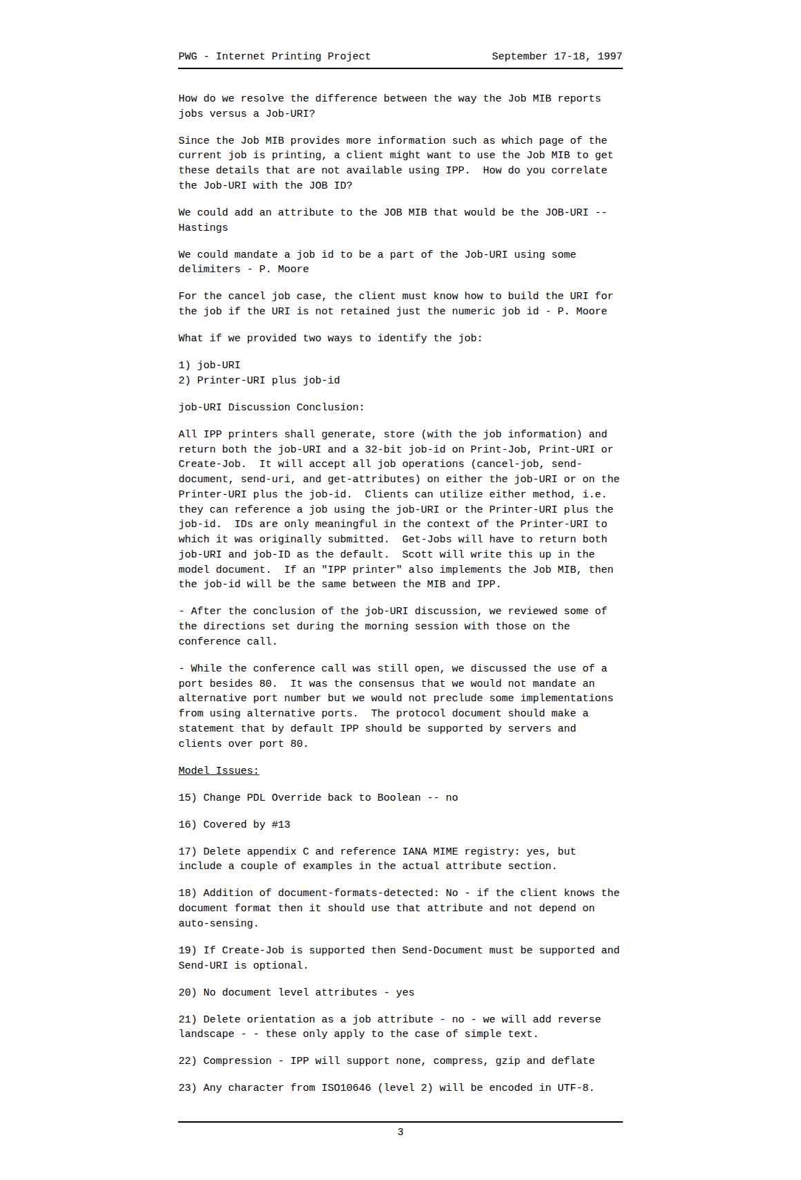PWG - Internet Printing Project September 17-18, 1997
How do we resolve the difference between the way the Job MIB reports jobs versus a Job-URI?
Since the Job MIB provides more information such as which page of the current job is printing, a client might want to use the Job MIB to get these details that are not available using IPP. How do you correlate the Job-URI with the JOB ID?
We could add an attribute to the JOB MIB that would be the JOB-URI -- Hastings
We could mandate a job id to be a part of the Job-URI using some delimiters - P. Moore
For the cancel job case, the client must know how to build the URI for the job if the URI is not retained just the numeric job id - P. Moore
What if we provided two ways to identify the job:
1) job-URI
2) Printer-URI plus job-id
job-URI Discussion Conclusion:
All IPP printers shall generate, store (with the job information) and return both the job-URI and a 32-bit job-id on Print-Job, Print-URI or Create-Job. It will accept all job operations (cancel-job, send-document, send-uri, and get-attributes) on either the job-URI or on the Printer-URI plus the job-id. Clients can utilize either method, i.e. they can reference a job using the job-URI or the Printer-URI plus the job-id. IDs are only meaningful in the context of the Printer-URI to which it was originally submitted. Get-Jobs will have to return both job-URI and job-ID as the default. Scott will write this up in the model document. If an "IPP printer" also implements the Job MIB, then the job-id will be the same between the MIB and IPP.
- After the conclusion of the job-URI discussion, we reviewed some of the directions set during the morning session with those on the conference call.
- While the conference call was still open, we discussed the use of a port besides 80. It was the consensus that we would not mandate an alternative port number but we would not preclude some implementations from using alternative ports. The protocol document should make a statement that by default IPP should be supported by servers and clients over port 80.
Model Issues:
15) Change PDL Override back to Boolean -- no
16) Covered by #13
17) Delete appendix C and reference IANA MIME registry: yes, but include a couple of examples in the actual attribute section.
18) Addition of document-formats-detected: No - if the client knows the document format then it should use that attribute and not depend on auto-sensing.
19) If Create-Job is supported then Send-Document must be supported and Send-URI is optional.
20) No document level attributes - yes
21) Delete orientation as a job attribute - no - we will add reverse landscape - - these only apply to the case of simple text.
22) Compression - IPP will support none, compress, gzip and deflate
23) Any character from ISO10646 (level 2) will be encoded in UTF-8.
3